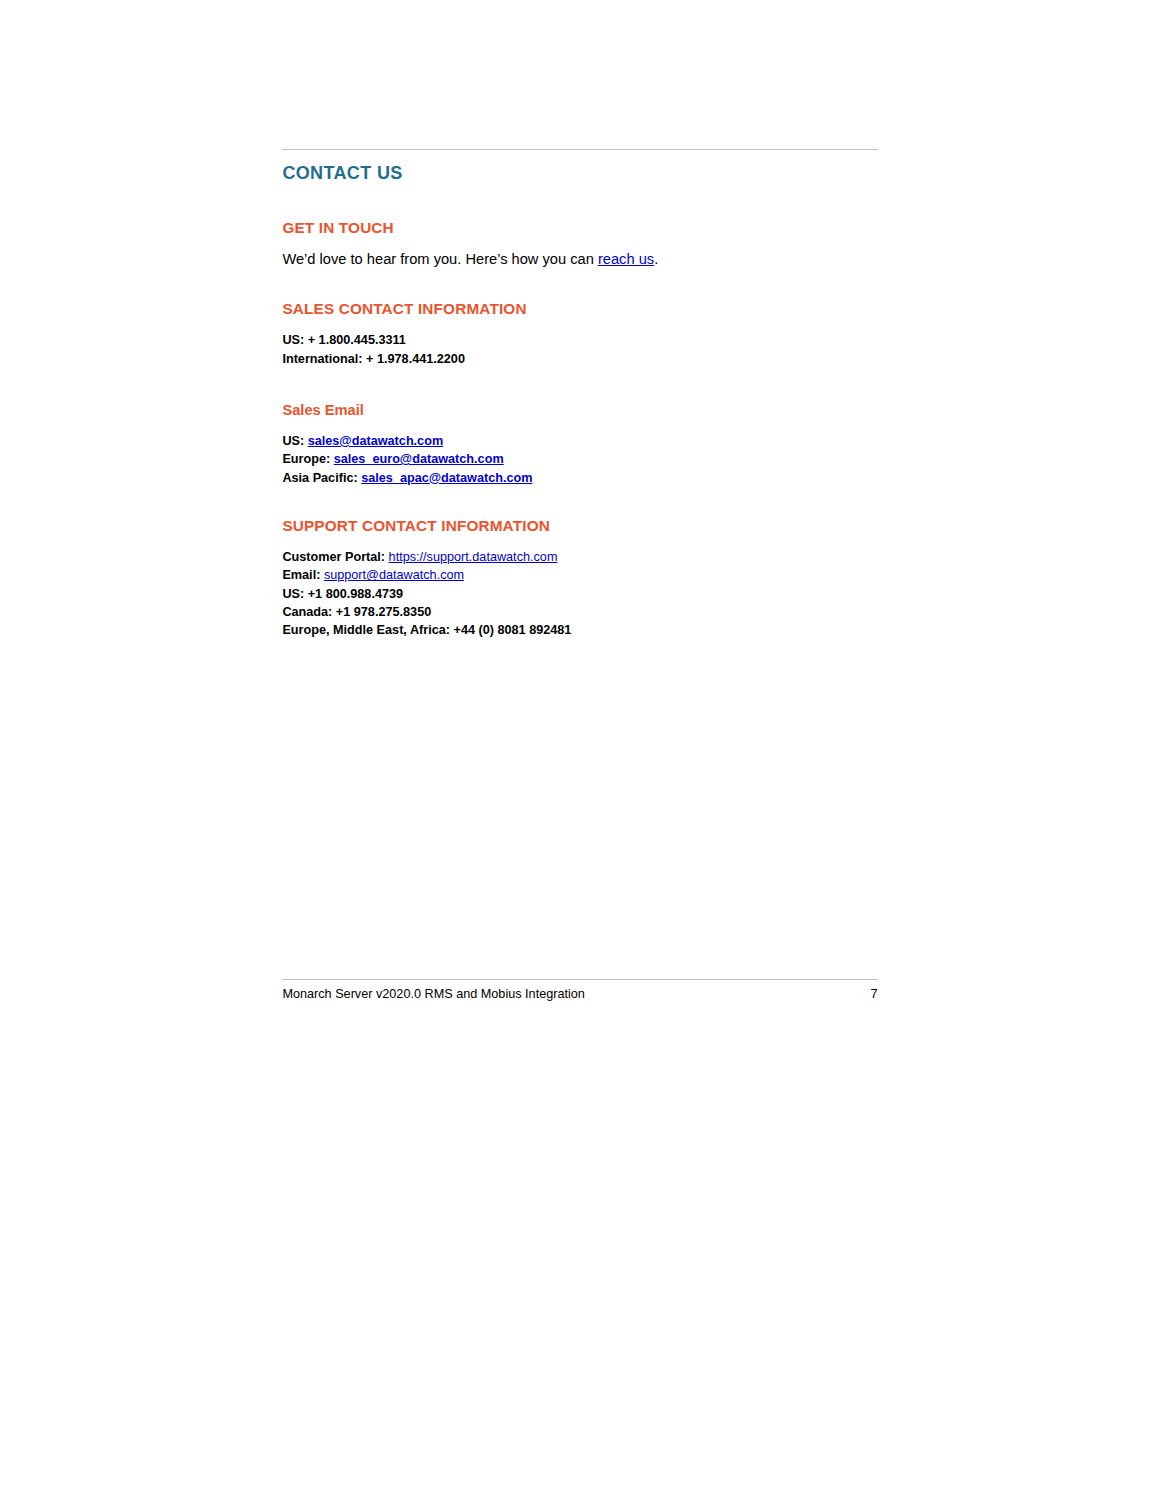CONTACT US
GET IN TOUCH
We’d love to hear from you. Here’s how you can reach us.
SALES CONTACT INFORMATION
US: + 1.800.445.3311
International: + 1.978.441.2200
Sales Email
US: sales@datawatch.com
Europe: sales_euro@datawatch.com
Asia Pacific: sales_apac@datawatch.com
SUPPORT CONTACT INFORMATION
Customer Portal: https://support.datawatch.com
Email: support@datawatch.com
US: +1 800.988.4739
Canada: +1 978.275.8350
Europe, Middle East, Africa: +44 (0) 8081 892481
Monarch Server v2020.0 RMS and Mobius Integration 7